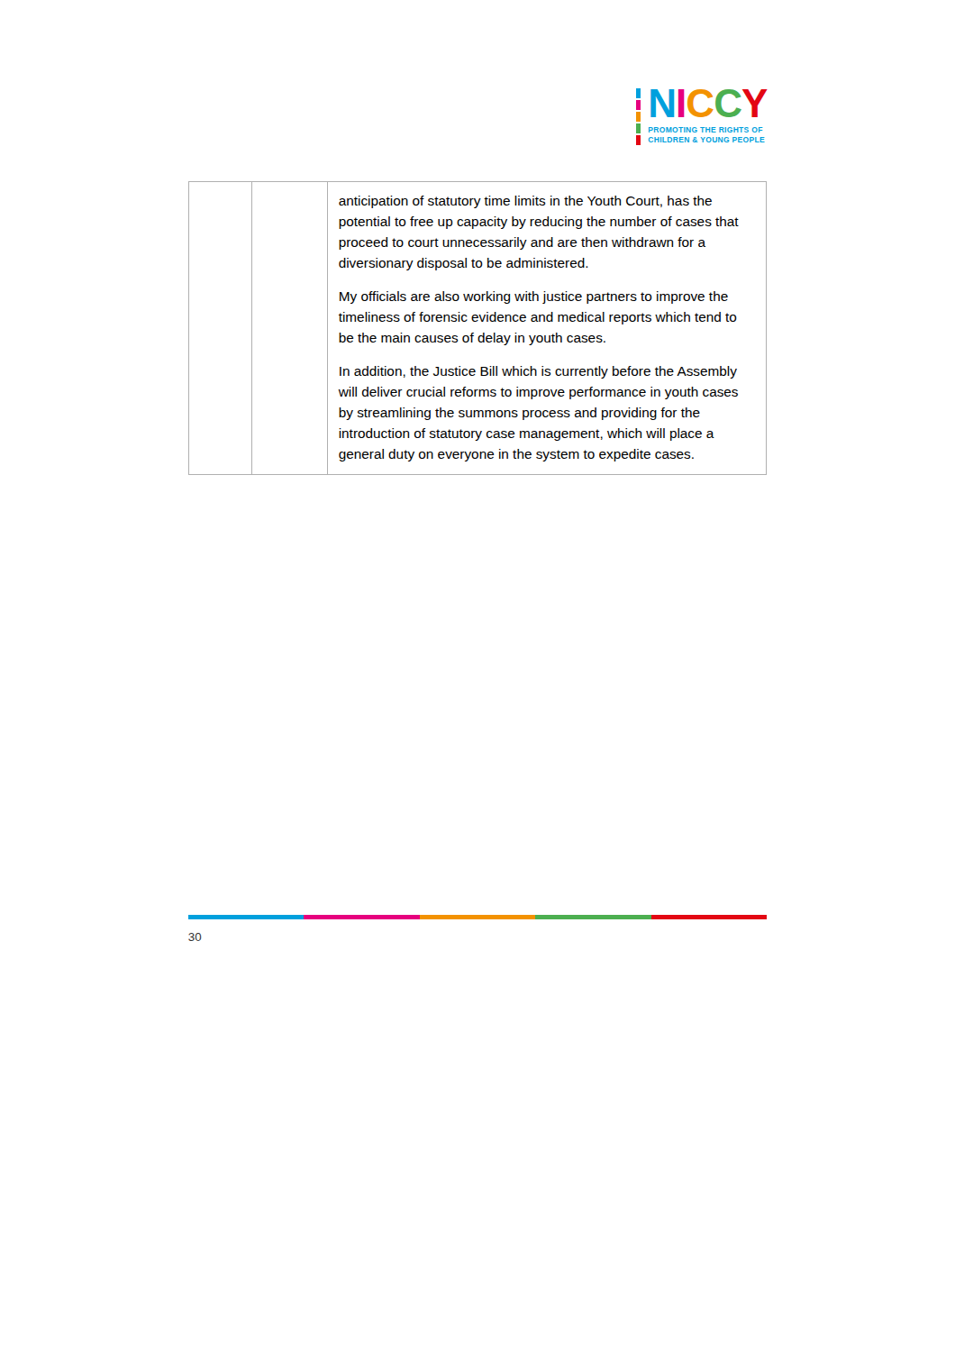NICCY
PROMOTING THE RIGHTS OF
CHILDREN & YOUNG PEOPLE
| | | anticipation of statutory time limits in the Youth Court, has the potential to free up capacity by reducing the number of cases that proceed to court unnecessarily and are then withdrawn for a diversionary disposal to be administered. My officials are also working with justice partners to improve the timeliness of forensic evidence and medical reports which tend to be the main causes of delay in youth cases. In addition, the Justice Bill which is currently before the Assembly will deliver crucial reforms to improve performance in youth cases by streamlining the summons process and providing for the introduction of statutory case management, which will place a general duty on everyone in the system to expedite cases. |
30